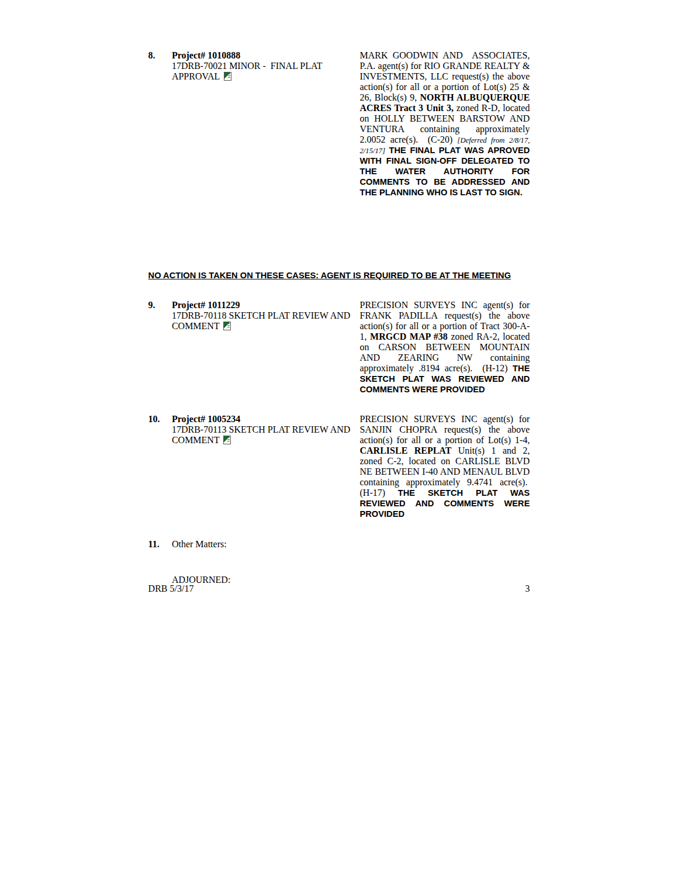| 8. | Project# 1010888 17DRB-70021 MINOR - FINAL PLAT APPROVAL | MARK GOODWIN AND ASSOCIATES, P.A. agent(s) for RIO GRANDE REALTY & INVESTMENTS, LLC request(s) the above action(s) for all or a portion of Lot(s) 25 & 26, Block(s) 9, NORTH ALBUQUERQUE ACRES Tract 3 Unit 3, zoned R-D, located on HOLLY BETWEEN BARSTOW AND VENTURA containing approximately 2.0052 acre(s). (C-20) [Deferred from 2/8/17, 2/15/17] THE FINAL PLAT WAS APROVED WITH FINAL SIGN-OFF DELEGATED TO THE WATER AUTHORITY FOR COMMENTS TO BE ADDRESSED AND THE PLANNING WHO IS LAST TO SIGN. |
NO ACTION IS TAKEN ON THESE CASES: AGENT IS REQUIRED TO BE AT THE MEETING
| 9. | Project# 1011229 17DRB-70118 SKETCH PLAT REVIEW AND COMMENT | PRECISION SURVEYS INC agent(s) for FRANK PADILLA request(s) the above action(s) for all or a portion of Tract 300-A-1, MRGCD MAP #38 zoned RA-2, located on CARSON BETWEEN MOUNTAIN AND ZEARING NW containing approximately .8194 acre(s). (H-12) THE SKETCH PLAT WAS REVIEWED AND COMMENTS WERE PROVIDED |
| 10. | Project# 1005234 17DRB-70113 SKETCH PLAT REVIEW AND COMMENT | PRECISION SURVEYS INC agent(s) for SANJIN CHOPRA request(s) the above action(s) for all or a portion of Lot(s) 1-4, CARLISLE REPLAT Unit(s) 1 and 2, zoned C-2, located on CARLISLE BLVD NE BETWEEN I-40 AND MENAUL BLVD containing approximately 9.4741 acre(s). (H-17) THE SKETCH PLAT WAS REVIEWED AND COMMENTS WERE PROVIDED |
| 11. | Other Matters: | |
ADJOURNED:
DRB 5/3/17
3